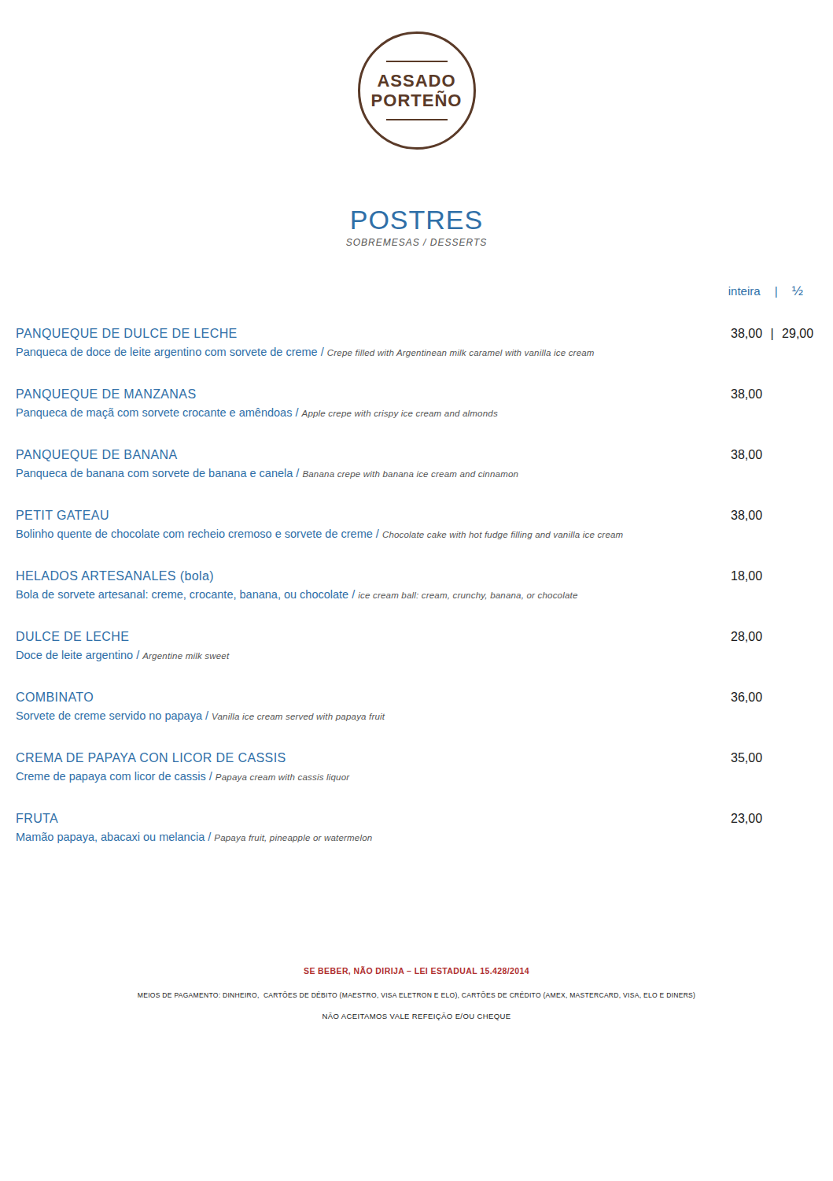ASSADO
PORTEÑO
POSTRES
SOBREMESAS / DESSERTS
inteira | ½
PANQUEQUE DE DULCE DE LECHE
Panqueca de doce de leite argentino com sorvete de creme / Crepe filled with Argentinean milk caramel with vanilla ice cream
38,00 | 29,00
PANQUEQUE DE MANZANAS
Panqueca de maçã com sorvete crocante e amêndoas / Apple crepe with crispy ice cream and almonds
38,00
PANQUEQUE DE BANANA
Panqueca de banana com sorvete de banana e canela / Banana crepe with banana ice cream and cinnamon
38,00
PETIT GATEAU
Bolinho quente de chocolate com recheio cremoso e sorvete de creme / Chocolate cake with hot fudge filling and vanilla ice cream
38,00
HELADOS ARTESANALES (bola)
Bola de sorvete artesanal: creme, crocante, banana, ou chocolate / ice cream ball: cream, crunchy, banana, or chocolate
18,00
DULCE DE LECHE
Doce de leite argentino / Argentine milk sweet
28,00
COMBINATO
Sorvete de creme servido no papaya / Vanilla ice cream served with papaya fruit
36,00
CREMA DE PAPAYA CON LICOR DE CASSIS
Creme de papaya com licor de cassis / Papaya cream with cassis liquor
35,00
FRUTA
Mamão papaya, abacaxi ou melancia / Papaya fruit, pineapple or watermelon
23,00
SE BEBER, NÃO DIRIJA – LEI ESTADUAL 15.428/2014
MEIOS DE PAGAMENTO: DINHEIRO, CARTÕES DE DÉBITO (MAESTRO, VISA ELETRON E ELO), CARTÕES DE CRÉDITO (AMEX, MASTERCARD, VISA, ELO E DINERS)
NÃO ACEITAMOS VALE REFEIÇÃO E/OU CHEQUE